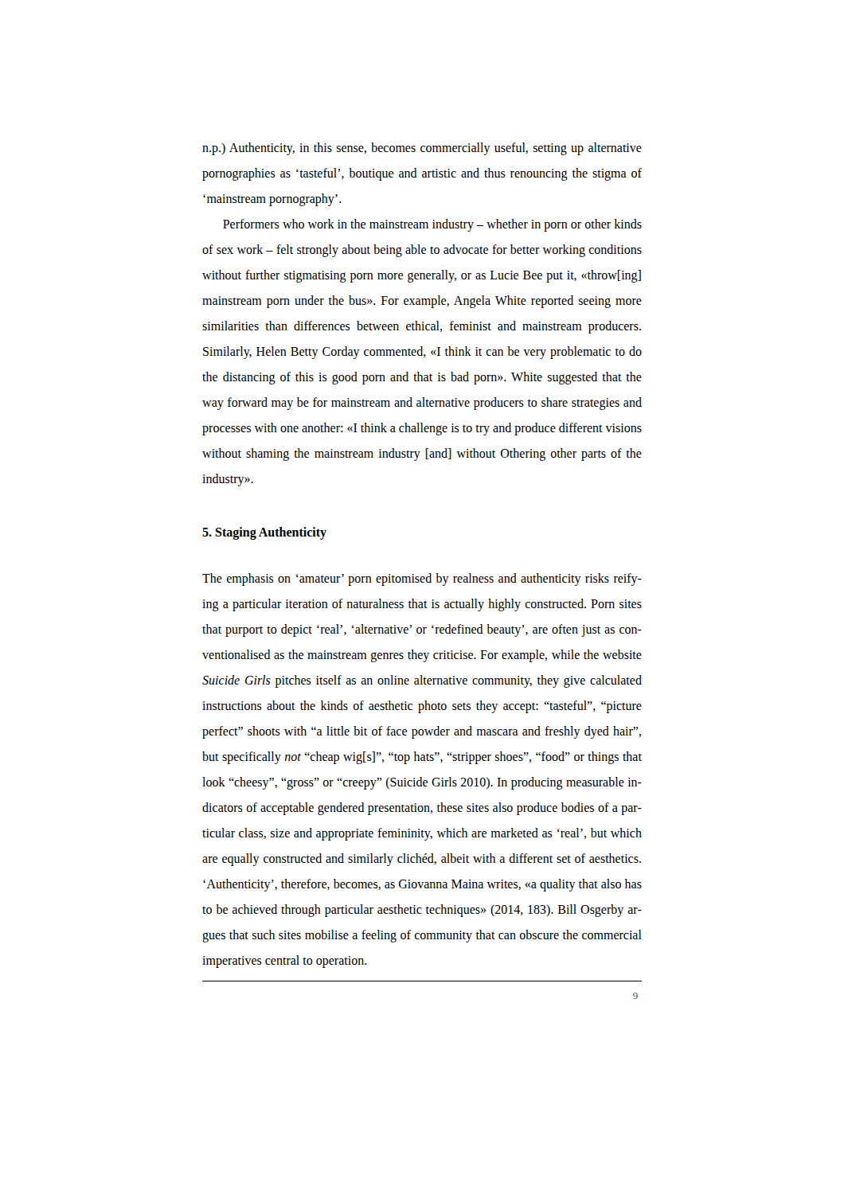n.p.) Authenticity, in this sense, becomes commercially useful, setting up alternative pornographies as ‘tasteful’, boutique and artistic and thus renouncing the stigma of ‘mainstream pornography’.
Performers who work in the mainstream industry – whether in porn or other kinds of sex work – felt strongly about being able to advocate for better working conditions without further stigmatising porn more generally, or as Lucie Bee put it, «throw[ing] mainstream porn under the bus». For example, Angela White reported seeing more similarities than differences between ethical, feminist and mainstream producers. Similarly, Helen Betty Corday commented, «I think it can be very problematic to do the distancing of this is good porn and that is bad porn». White suggested that the way forward may be for mainstream and alternative producers to share strategies and processes with one another: «I think a challenge is to try and produce different visions without shaming the mainstream industry [and] without Othering other parts of the industry».
5. Staging Authenticity
The emphasis on ‘amateur’ porn epitomised by realness and authenticity risks reifying a particular iteration of naturalness that is actually highly constructed. Porn sites that purport to depict ‘real’, ‘alternative’ or ‘redefined beauty’, are often just as conventionalised as the mainstream genres they criticise. For example, while the website Suicide Girls pitches itself as an online alternative community, they give calculated instructions about the kinds of aesthetic photo sets they accept: “tasteful”, “picture perfect” shoots with “a little bit of face powder and mascara and freshly dyed hair”, but specifically not “cheap wig[s]”, “top hats”, “stripper shoes”, “food” or things that look “cheesy”, “gross” or “creepy” (Suicide Girls 2010). In producing measurable indicators of acceptable gendered presentation, these sites also produce bodies of a particular class, size and appropriate femininity, which are marketed as ‘real’, but which are equally constructed and similarly clichéd, albeit with a different set of aesthetics. ‘Authenticity’, therefore, becomes, as Giovanna Maina writes, «a quality that also has to be achieved through particular aesthetic techniques» (2014, 183). Bill Osgerby argues that such sites mobilise a feeling of community that can obscure the commercial imperatives central to operation.
9